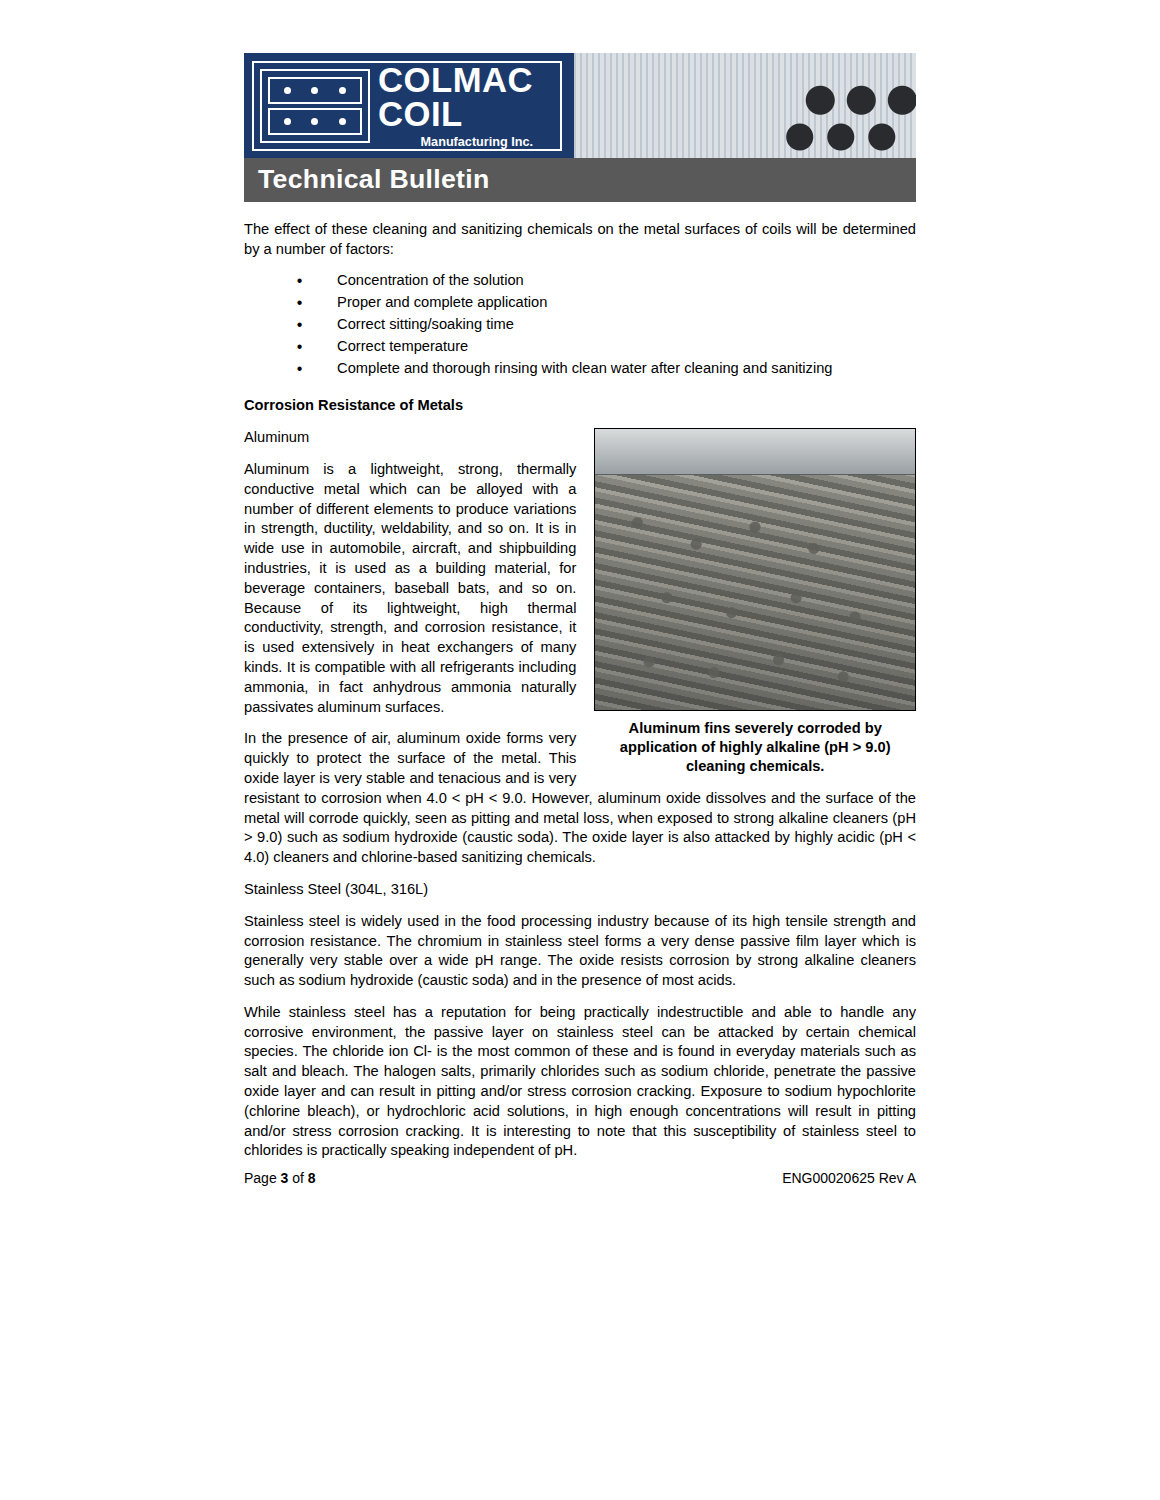COLMAC COIL Manufacturing Inc.
Technical Bulletin
The effect of these cleaning and sanitizing chemicals on the metal surfaces of coils will be determined by a number of factors:
Concentration of the solution
Proper and complete application
Correct sitting/soaking time
Correct temperature
Complete and thorough rinsing with clean water after cleaning and sanitizing
Corrosion Resistance of Metals
Aluminum fins severely corroded by application of highly alkaline (pH > 9.0) cleaning chemicals.
Aluminum
Aluminum is a lightweight, strong, thermally conductive metal which can be alloyed with a number of different elements to produce variations in strength, ductility, weldability, and so on. It is in wide use in automobile, aircraft, and shipbuilding industries, it is used as a building material, for beverage containers, baseball bats, and so on. Because of its lightweight, high thermal conductivity, strength, and corrosion resistance, it is used extensively in heat exchangers of many kinds. It is compatible with all refrigerants including ammonia, in fact anhydrous ammonia naturally passivates aluminum surfaces.
In the presence of air, aluminum oxide forms very quickly to protect the surface of the metal. This oxide layer is very stable and tenacious and is very resistant to corrosion when 4.0 < pH < 9.0. However, aluminum oxide dissolves and the surface of the metal will corrode quickly, seen as pitting and metal loss, when exposed to strong alkaline cleaners (pH > 9.0) such as sodium hydroxide (caustic soda). The oxide layer is also attacked by highly acidic (pH < 4.0) cleaners and chlorine-based sanitizing chemicals.
Stainless Steel (304L, 316L)
Stainless steel is widely used in the food processing industry because of its high tensile strength and corrosion resistance. The chromium in stainless steel forms a very dense passive film layer which is generally very stable over a wide pH range. The oxide resists corrosion by strong alkaline cleaners such as sodium hydroxide (caustic soda) and in the presence of most acids.
While stainless steel has a reputation for being practically indestructible and able to handle any corrosive environment, the passive layer on stainless steel can be attacked by certain chemical species. The chloride ion Cl- is the most common of these and is found in everyday materials such as salt and bleach. The halogen salts, primarily chlorides such as sodium chloride, penetrate the passive oxide layer and can result in pitting and/or stress corrosion cracking. Exposure to sodium hypochlorite (chlorine bleach), or hydrochloric acid solutions, in high enough concentrations will result in pitting and/or stress corrosion cracking. It is interesting to note that this susceptibility of stainless steel to chlorides is practically speaking independent of pH.
Page 3 of 8
ENG00020625 Rev A